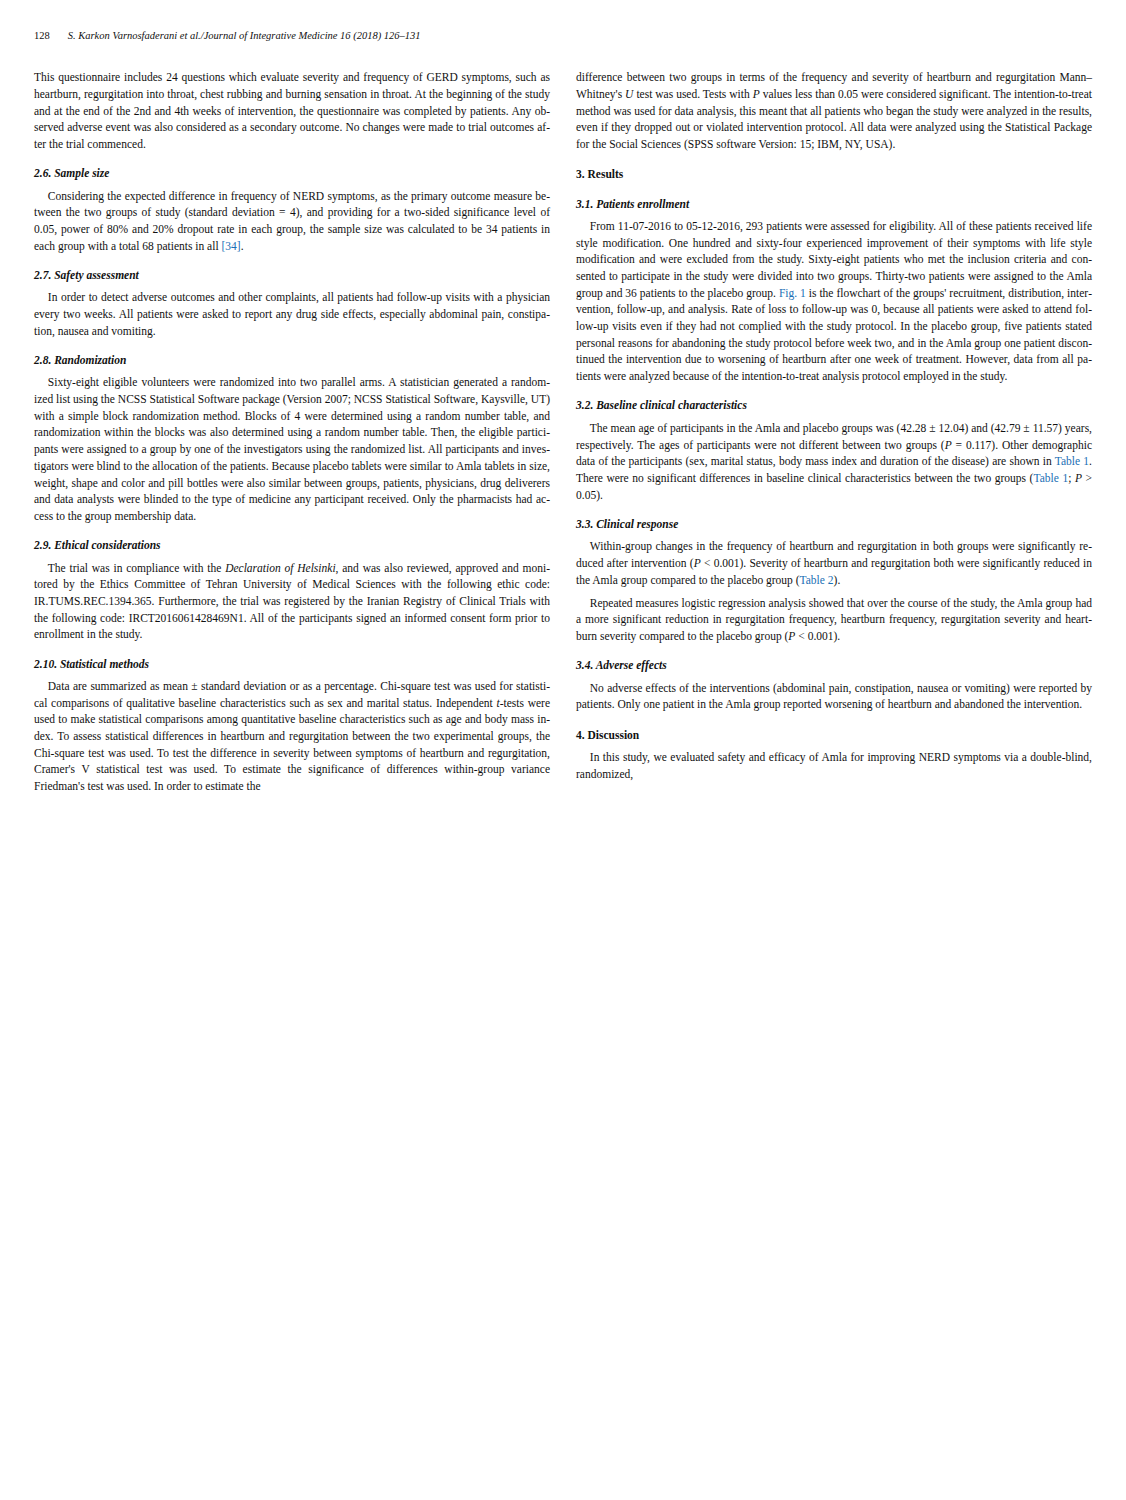128 S. Karkon Varnosfaderani et al./Journal of Integrative Medicine 16 (2018) 126–131
This questionnaire includes 24 questions which evaluate severity and frequency of GERD symptoms, such as heartburn, regurgitation into throat, chest rubbing and burning sensation in throat. At the beginning of the study and at the end of the 2nd and 4th weeks of intervention, the questionnaire was completed by patients. Any observed adverse event was also considered as a secondary outcome. No changes were made to trial outcomes after the trial commenced.
2.6. Sample size
Considering the expected difference in frequency of NERD symptoms, as the primary outcome measure between the two groups of study (standard deviation = 4), and providing for a two-sided significance level of 0.05, power of 80% and 20% dropout rate in each group, the sample size was calculated to be 34 patients in each group with a total 68 patients in all [34].
2.7. Safety assessment
In order to detect adverse outcomes and other complaints, all patients had follow-up visits with a physician every two weeks. All patients were asked to report any drug side effects, especially abdominal pain, constipation, nausea and vomiting.
2.8. Randomization
Sixty-eight eligible volunteers were randomized into two parallel arms. A statistician generated a randomized list using the NCSS Statistical Software package (Version 2007; NCSS Statistical Software, Kaysville, UT) with a simple block randomization method. Blocks of 4 were determined using a random number table, and randomization within the blocks was also determined using a random number table. Then, the eligible participants were assigned to a group by one of the investigators using the randomized list. All participants and investigators were blind to the allocation of the patients. Because placebo tablets were similar to Amla tablets in size, weight, shape and color and pill bottles were also similar between groups, patients, physicians, drug deliverers and data analysts were blinded to the type of medicine any participant received. Only the pharmacists had access to the group membership data.
2.9. Ethical considerations
The trial was in compliance with the Declaration of Helsinki, and was also reviewed, approved and monitored by the Ethics Committee of Tehran University of Medical Sciences with the following ethic code: IR.TUMS.REC.1394.365. Furthermore, the trial was registered by the Iranian Registry of Clinical Trials with the following code: IRCT2016061428469N1. All of the participants signed an informed consent form prior to enrollment in the study.
2.10. Statistical methods
Data are summarized as mean ± standard deviation or as a percentage. Chi-square test was used for statistical comparisons of qualitative baseline characteristics such as sex and marital status. Independent t-tests were used to make statistical comparisons among quantitative baseline characteristics such as age and body mass index. To assess statistical differences in heartburn and regurgitation between the two experimental groups, the Chi-square test was used. To test the difference in severity between symptoms of heartburn and regurgitation, Cramer's V statistical test was used. To estimate the significance of differences within-group variance Friedman's test was used. In order to estimate the
difference between two groups in terms of the frequency and severity of heartburn and regurgitation Mann–Whitney's U test was used. Tests with P values less than 0.05 were considered significant. The intention-to-treat method was used for data analysis, this meant that all patients who began the study were analyzed in the results, even if they dropped out or violated intervention protocol. All data were analyzed using the Statistical Package for the Social Sciences (SPSS software Version: 15; IBM, NY, USA).
3. Results
3.1. Patients enrollment
From 11-07-2016 to 05-12-2016, 293 patients were assessed for eligibility. All of these patients received life style modification. One hundred and sixty-four experienced improvement of their symptoms with life style modification and were excluded from the study. Sixty-eight patients who met the inclusion criteria and consented to participate in the study were divided into two groups. Thirty-two patients were assigned to the Amla group and 36 patients to the placebo group. Fig. 1 is the flowchart of the groups' recruitment, distribution, intervention, follow-up, and analysis. Rate of loss to follow-up was 0, because all patients were asked to attend follow-up visits even if they had not complied with the study protocol. In the placebo group, five patients stated personal reasons for abandoning the study protocol before week two, and in the Amla group one patient discontinued the intervention due to worsening of heartburn after one week of treatment. However, data from all patients were analyzed because of the intention-to-treat analysis protocol employed in the study.
3.2. Baseline clinical characteristics
The mean age of participants in the Amla and placebo groups was (42.28 ± 12.04) and (42.79 ± 11.57) years, respectively. The ages of participants were not different between two groups (P = 0.117). Other demographic data of the participants (sex, marital status, body mass index and duration of the disease) are shown in Table 1. There were no significant differences in baseline clinical characteristics between the two groups (Table 1; P > 0.05).
3.3. Clinical response
Within-group changes in the frequency of heartburn and regurgitation in both groups were significantly reduced after intervention (P < 0.001). Severity of heartburn and regurgitation both were significantly reduced in the Amla group compared to the placebo group (Table 2).
Repeated measures logistic regression analysis showed that over the course of the study, the Amla group had a more significant reduction in regurgitation frequency, heartburn frequency, regurgitation severity and heartburn severity compared to the placebo group (P < 0.001).
3.4. Adverse effects
No adverse effects of the interventions (abdominal pain, constipation, nausea or vomiting) were reported by patients. Only one patient in the Amla group reported worsening of heartburn and abandoned the intervention.
4. Discussion
In this study, we evaluated safety and efficacy of Amla for improving NERD symptoms via a double-blind, randomized,